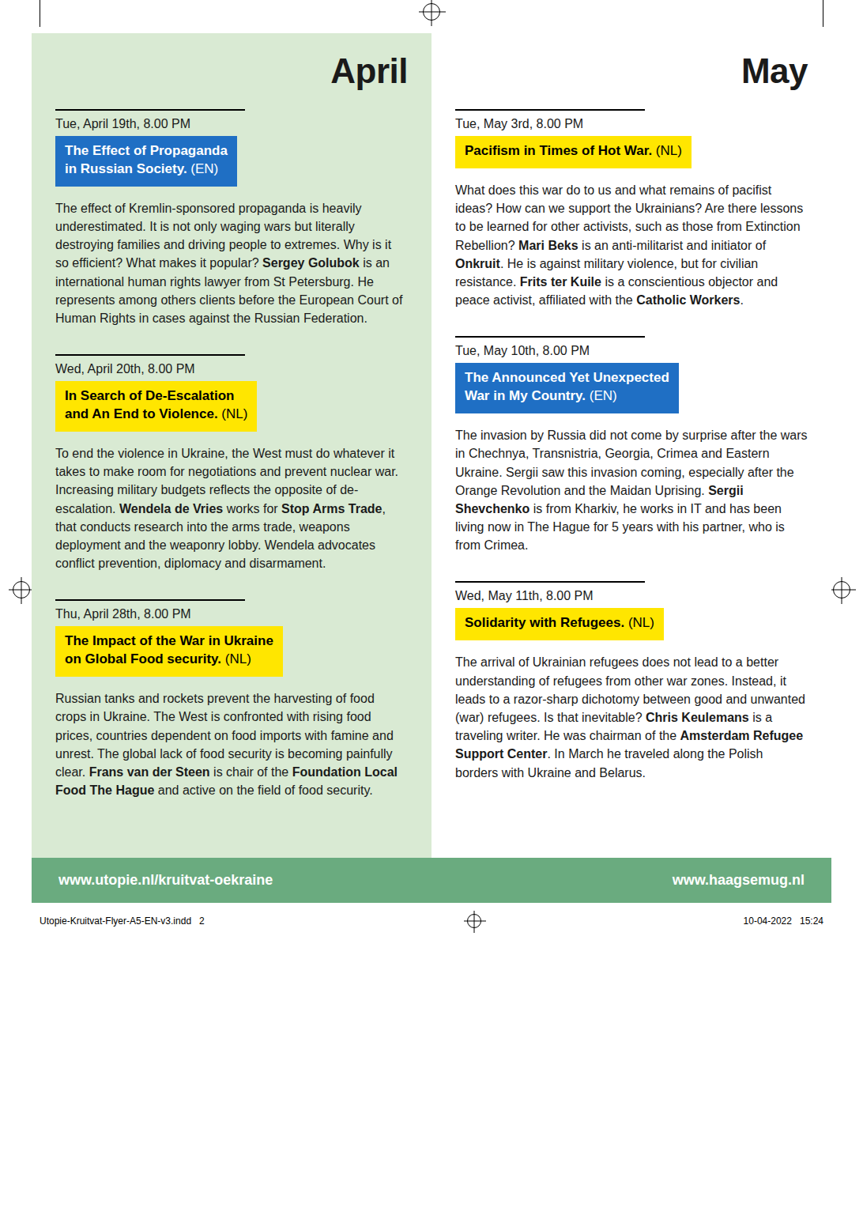April
Tue, April 19th, 8.00 PM
The Effect of Propaganda
in Russian Society. (EN)
The effect of Kremlin-sponsored propaganda is heavily underestimated. It is not only waging wars but literally destroying families and driving people to extremes. Why is it so efficient? What makes it popular? Sergey Golubok is an international human rights lawyer from St Petersburg. He represents among others clients before the European Court of Human Rights in cases against the Russian Federation.
Wed, April 20th, 8.00 PM
In Search of De-Escalation
and An End to Violence. (NL)
To end the violence in Ukraine, the West must do whatever it takes to make room for negotiations and prevent nuclear war. Increasing military budgets reflects the opposite of de-escalation. Wendela de Vries works for Stop Arms Trade, that conducts research into the arms trade, weapons deployment and the weaponry lobby. Wendela advocates conflict prevention, diplomacy and disarmament.
Thu, April 28th, 8.00 PM
The Impact of the War in Ukraine
on Global Food security. (NL)
Russian tanks and rockets prevent the harvesting of food crops in Ukraine. The West is confronted with rising food prices, countries dependent on food imports with famine and unrest. The global lack of food security is becoming painfully clear. Frans van der Steen is chair of the Foundation Local Food The Hague and active on the field of food security.
May
Tue, May 3rd, 8.00 PM
Pacifism in Times of Hot War. (NL)
What does this war do to us and what remains of pacifist ideas? How can we support the Ukrainians? Are there lessons to be learned for other activists, such as those from Extinction Rebellion? Mari Beks is an anti-militarist and initiator of Onkruit. He is against military violence, but for civilian resistance. Frits ter Kuile is a conscientious objector and peace activist, affiliated with the Catholic Workers.
Tue, May 10th, 8.00 PM
The Announced Yet Unexpected
War in My Country. (EN)
The invasion by Russia did not come by surprise after the wars in Chechnya, Transnistria, Georgia, Crimea and Eastern Ukraine. Sergii saw this invasion coming, especially after the Orange Revolution and the Maidan Uprising. Sergii Shevchenko is from Kharkiv, he works in IT and has been living now in The Hague for 5 years with his partner, who is from Crimea.
Wed, May 11th, 8.00 PM
Solidarity with Refugees. (NL)
The arrival of Ukrainian refugees does not lead to a better understanding of refugees from other war zones. Instead, it leads to a razor-sharp dichotomy between good and unwanted (war) refugees. Is that inevitable? Chris Keulemans is a traveling writer. He was chairman of the Amsterdam Refugee Support Center. In March he traveled along the Polish borders with Ukraine and Belarus.
www.utopie.nl/kruitvat-oekraine www.haagsemug.nl
Utopie-Kruitvat-Flyer-A5-EN-v3.indd 2 10-04-2022 15:24